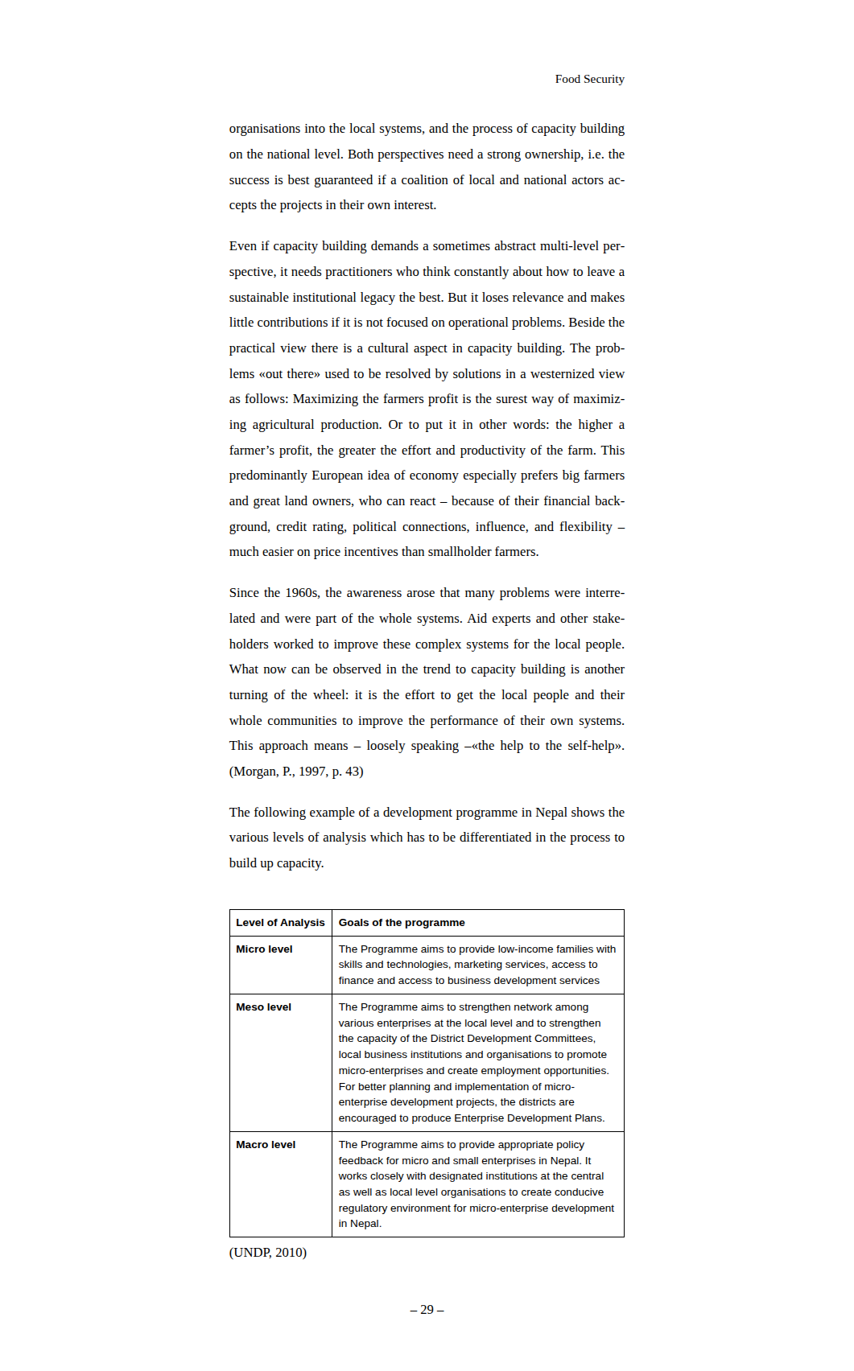Food Security
organisations into the local systems, and the process of capacity building on the national level. Both perspectives need a strong ownership, i.e. the success is best guaranteed if a coalition of local and national actors accepts the projects in their own interest.
Even if capacity building demands a sometimes abstract multi-level perspective, it needs practitioners who think constantly about how to leave a sustainable institutional legacy the best. But it loses relevance and makes little contributions if it is not focused on operational problems. Beside the practical view there is a cultural aspect in capacity building. The problems «out there» used to be resolved by solutions in a westernized view as follows: Maximizing the farmers profit is the surest way of maximizing agricultural production. Or to put it in other words: the higher a farmer’s profit, the greater the effort and productivity of the farm. This predominantly European idea of economy especially prefers big farmers and great land owners, who can react – because of their financial background, credit rating, political connections, influence, and flexibility – much easier on price incentives than smallholder farmers.
Since the 1960s, the awareness arose that many problems were interrelated and were part of the whole systems. Aid experts and other stakeholders worked to improve these complex systems for the local people. What now can be observed in the trend to capacity building is another turning of the wheel: it is the effort to get the local people and their whole communities to improve the performance of their own systems. This approach means – loosely speaking –«the help to the self-help». (Morgan, P., 1997, p. 43)
The following example of a development programme in Nepal shows the various levels of analysis which has to be differentiated in the process to build up capacity.
| Level of Analysis | Goals of the programme |
| --- | --- |
| Micro level | The Programme aims to provide low-income families with skills and technologies, marketing services, access to finance and access to business development services |
| Meso level | The Programme aims to strengthen network among various enterprises at the local level and to strengthen the capacity of the District Development Committees, local business institutions and organisations to promote micro-enterprises and create employment opportunities. For better planning and implementation of micro-enterprise development projects, the districts are encouraged to produce Enterprise Development Plans. |
| Macro level | The Programme aims to provide appropriate policy feedback for micro and small enterprises in Nepal. It works closely with designated institutions at the central as well as local level organisations to create conducive regulatory environment for micro-enterprise development in Nepal. |
(UNDP, 2010)
– 29 –